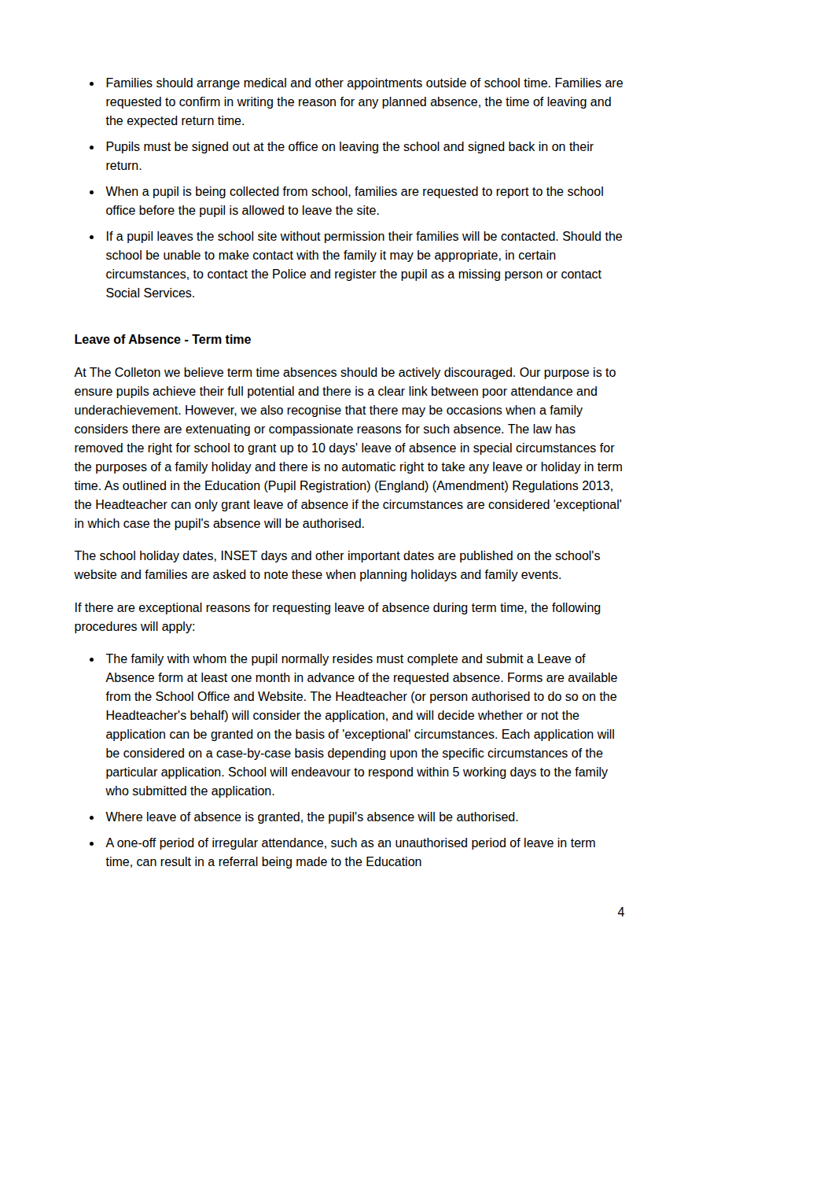Families should arrange medical and other appointments outside of school time. Families are requested to confirm in writing the reason for any planned absence, the time of leaving and the expected return time.
Pupils must be signed out at the office on leaving the school and signed back in on their return.
When a pupil is being collected from school, families are requested to report to the school office before the pupil is allowed to leave the site.
If a pupil leaves the school site without permission their families will be contacted. Should the school be unable to make contact with the family it may be appropriate, in certain circumstances, to contact the Police and register the pupil as a missing person or contact Social Services.
Leave of Absence - Term time
At The Colleton we believe term time absences should be actively discouraged. Our purpose is to ensure pupils achieve their full potential and there is a clear link between poor attendance and underachievement. However, we also recognise that there may be occasions when a family considers there are extenuating or compassionate reasons for such absence. The law has removed the right for school to grant up to 10 days' leave of absence in special circumstances for the purposes of a family holiday and there is no automatic right to take any leave or holiday in term time. As outlined in the Education (Pupil Registration) (England) (Amendment) Regulations 2013, the Headteacher can only grant leave of absence if the circumstances are considered 'exceptional' in which case the pupil's absence will be authorised.
The school holiday dates, INSET days and other important dates are published on the school's website and families are asked to note these when planning holidays and family events.
If there are exceptional reasons for requesting leave of absence during term time, the following procedures will apply:
The family with whom the pupil normally resides must complete and submit a Leave of Absence form at least one month in advance of the requested absence. Forms are available from the School Office and Website. The Headteacher (or person authorised to do so on the Headteacher's behalf) will consider the application, and will decide whether or not the application can be granted on the basis of 'exceptional' circumstances. Each application will be considered on a case-by-case basis depending upon the specific circumstances of the particular application. School will endeavour to respond within 5 working days to the family who submitted the application.
Where leave of absence is granted, the pupil's absence will be authorised.
A one-off period of irregular attendance, such as an unauthorised period of leave in term time, can result in a referral being made to the Education
4